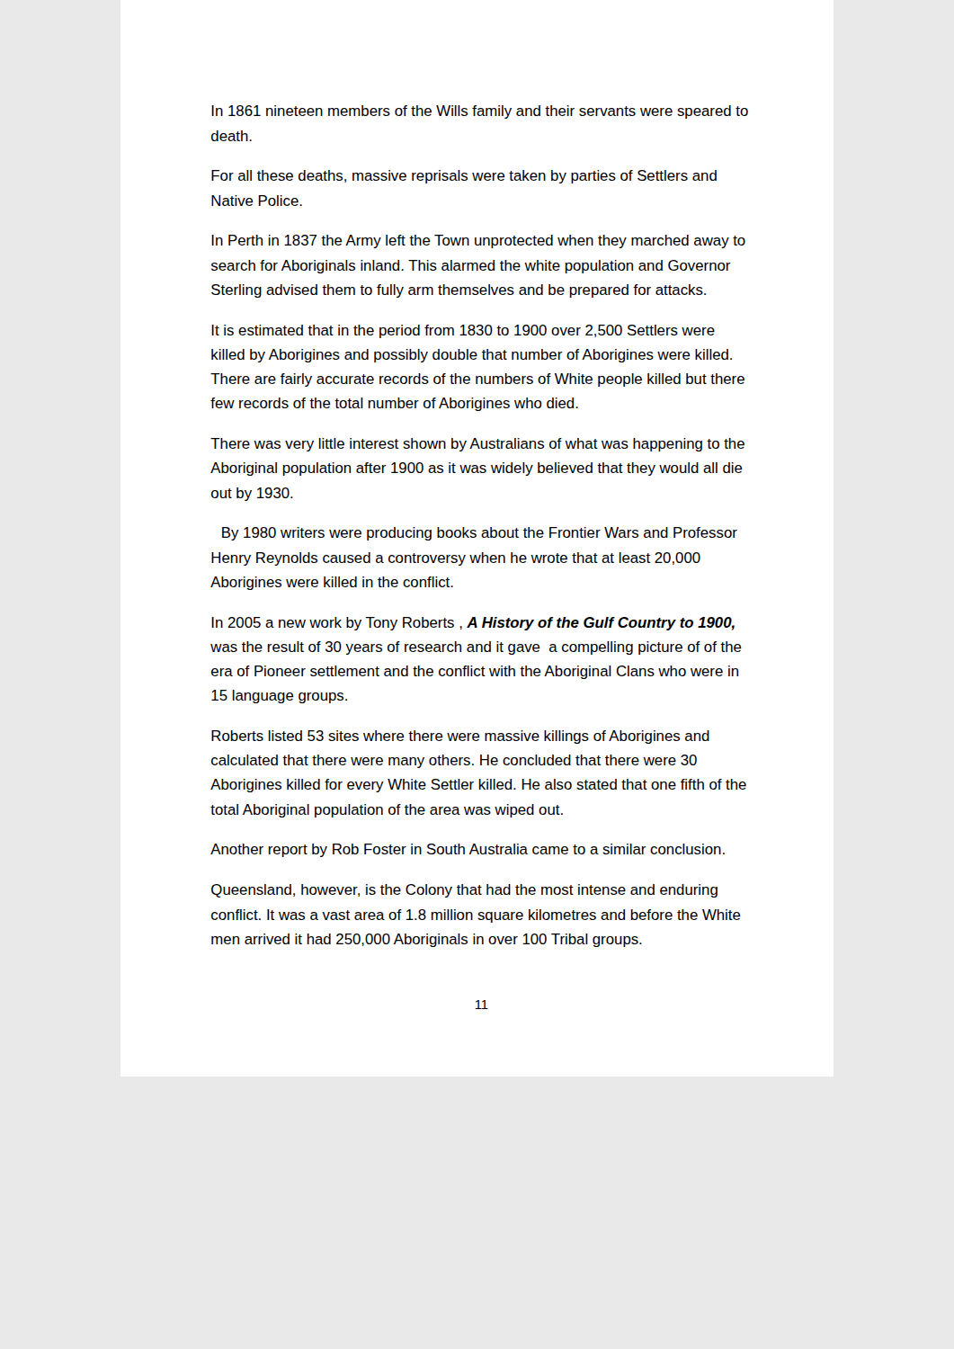In 1861 nineteen members of the Wills family and their servants were speared to death.
For all these deaths, massive reprisals were taken by parties of Settlers and Native Police.
In Perth in 1837 the Army left the Town unprotected when they marched away to search for Aboriginals inland. This alarmed the white population and Governor Sterling advised them to fully arm themselves and be prepared for attacks.
It is estimated that in the period from 1830 to 1900 over 2,500 Settlers were killed by Aborigines and possibly double that number of Aborigines were killed. There are fairly accurate records of the numbers of White people killed but there few records of the total number of Aborigines who died.
There was very little interest shown by Australians of what was happening to the Aboriginal population after 1900 as it was widely believed that they would all die out by 1930.
By 1980 writers were producing books about the Frontier Wars and Professor Henry Reynolds caused a controversy when he wrote that at least 20,000 Aborigines were killed in the conflict.
In 2005 a new work by Tony Roberts , A History of the Gulf Country to 1900, was the result of 30 years of research and it gave a compelling picture of of the era of Pioneer settlement and the conflict with the Aboriginal Clans who were in 15 language groups.
Roberts listed 53 sites where there were massive killings of Aborigines and calculated that there were many others. He concluded that there were 30 Aborigines killed for every White Settler killed. He also stated that one fifth of the total Aboriginal population of the area was wiped out.
Another report by Rob Foster in South Australia came to a similar conclusion.
Queensland, however, is the Colony that had the most intense and enduring conflict. It was a vast area of 1.8 million square kilometres and before the White men arrived it had 250,000 Aboriginals in over 100 Tribal groups.
11